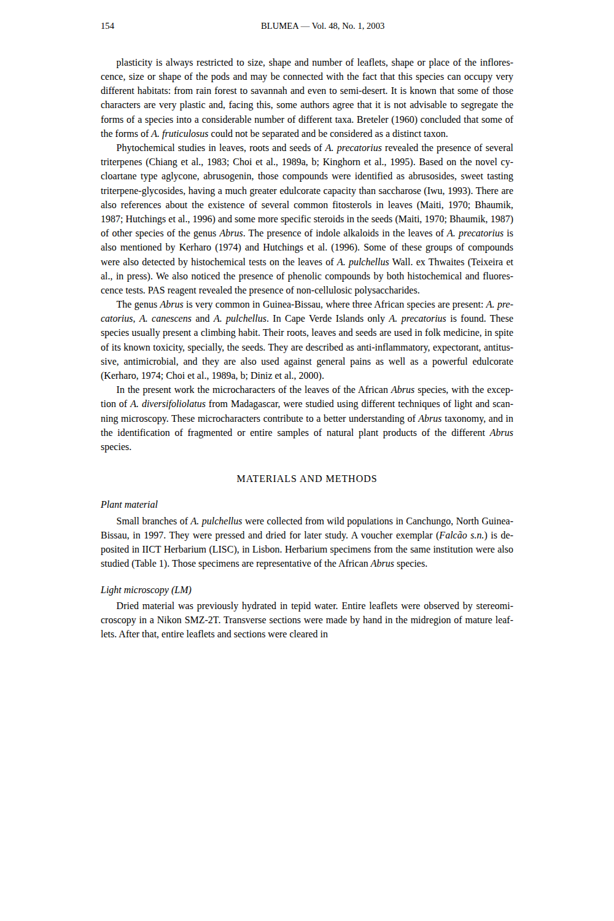154 BLUMEA — Vol. 48, No. 1, 2003
plasticity is always restricted to size, shape and number of leaflets, shape or place of the inflorescence, size or shape of the pods and may be connected with the fact that this species can occupy very different habitats: from rain forest to savannah and even to semi-desert. It is known that some of those characters are very plastic and, facing this, some authors agree that it is not advisable to segregate the forms of a species into a considerable number of different taxa. Breteler (1960) concluded that some of the forms of A. fruticulosus could not be separated and be considered as a distinct taxon.
Phytochemical studies in leaves, roots and seeds of A. precatorius revealed the presence of several triterpenes (Chiang et al., 1983; Choi et al., 1989a, b; Kinghorn et al., 1995). Based on the novel cycloartane type aglycone, abrusogenin, those compounds were identified as abrusosides, sweet tasting triterpene-glycosides, having a much greater edulcorate capacity than saccharose (Iwu, 1993). There are also references about the existence of several common fitosterols in leaves (Maiti, 1970; Bhaumik, 1987; Hutchings et al., 1996) and some more specific steroids in the seeds (Maiti, 1970; Bhaumik, 1987) of other species of the genus Abrus. The presence of indole alkaloids in the leaves of A. precatorius is also mentioned by Kerharo (1974) and Hutchings et al. (1996). Some of these groups of compounds were also detected by histochemical tests on the leaves of A. pulchellus Wall. ex Thwaites (Teixeira et al., in press). We also noticed the presence of phenolic compounds by both histochemical and fluorescence tests. PAS reagent revealed the presence of non-cellulosic polysaccharides.
The genus Abrus is very common in Guinea-Bissau, where three African species are present: A. precatorius, A. canescens and A. pulchellus. In Cape Verde Islands only A. precatorius is found. These species usually present a climbing habit. Their roots, leaves and seeds are used in folk medicine, in spite of its known toxicity, specially, the seeds. They are described as anti-inflammatory, expectorant, antitussive, antimicrobial, and they are also used against general pains as well as a powerful edulcorate (Kerharo, 1974; Choi et al., 1989a, b; Diniz et al., 2000).
In the present work the microcharacters of the leaves of the African Abrus species, with the exception of A. diversifoliolatus from Madagascar, were studied using different techniques of light and scanning microscopy. These microcharacters contribute to a better understanding of Abrus taxonomy, and in the identification of fragmented or entire samples of natural plant products of the different Abrus species.
Materials and Methods
Plant material
Small branches of A. pulchellus were collected from wild populations in Canchungo, North Guinea-Bissau, in 1997. They were pressed and dried for later study. A voucher exemplar (Falcão s.n.) is deposited in IICT Herbarium (LISC), in Lisbon. Herbarium specimens from the same institution were also studied (Table 1). Those specimens are representative of the African Abrus species.
Light microscopy (LM)
Dried material was previously hydrated in tepid water. Entire leaflets were observed by stereomicroscopy in a Nikon SMZ-2T. Transverse sections were made by hand in the midregion of mature leaflets. After that, entire leaflets and sections were cleared in